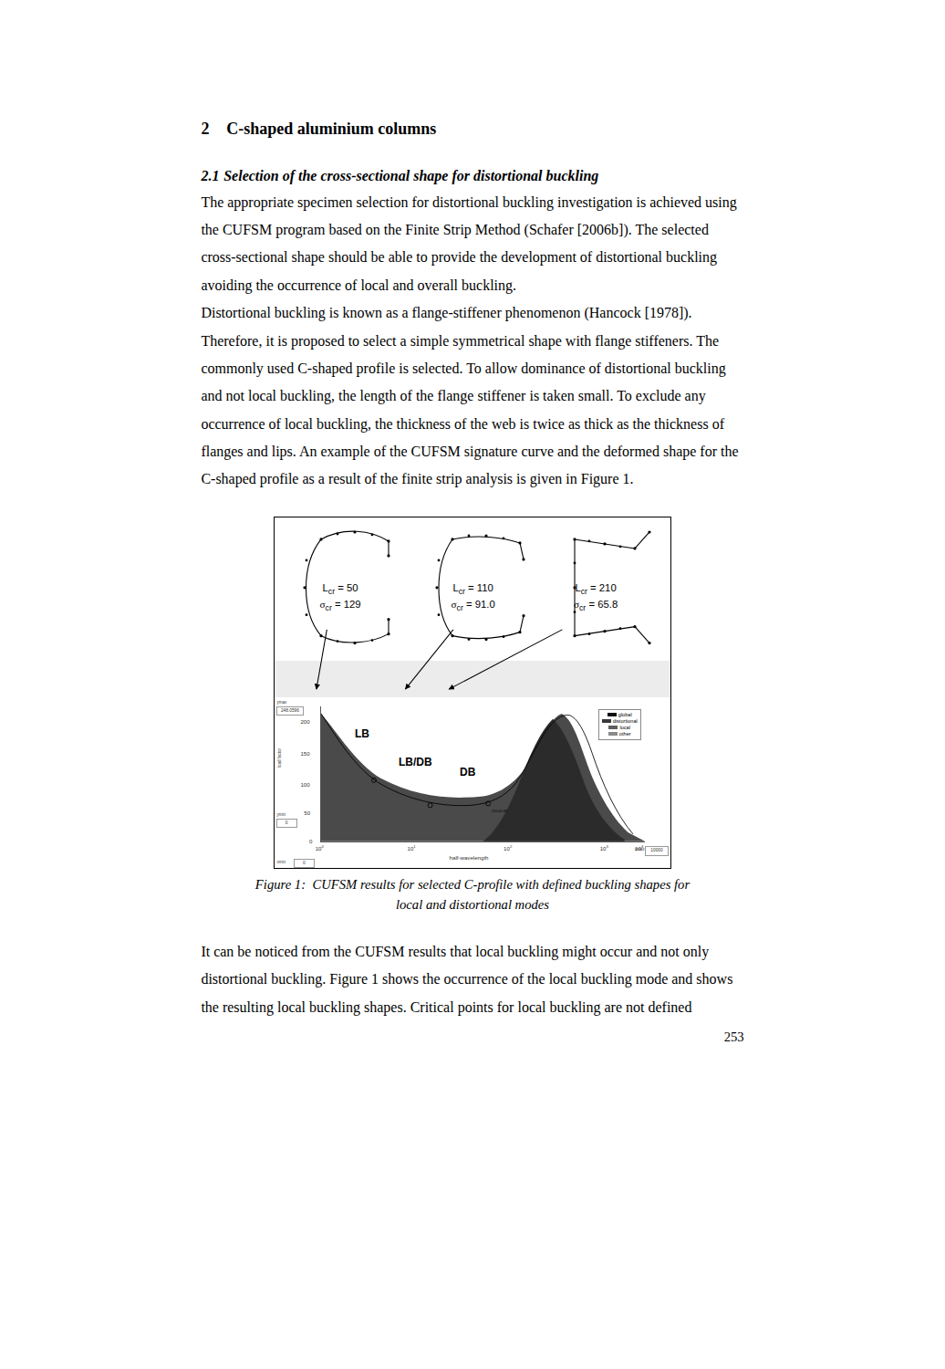2 C-shaped aluminium columns
2.1 Selection of the cross-sectional shape for distortional buckling
The appropriate specimen selection for distortional buckling investigation is achieved using the CUFSM program based on the Finite Strip Method (Schafer [2006b]). The selected cross-sectional shape should be able to provide the development of distortional buckling avoiding the occurrence of local and overall buckling.
Distortional buckling is known as a flange-stiffener phenomenon (Hancock [1978]). Therefore, it is proposed to select a simple symmetrical shape with flange stiffeners. The commonly used C-shaped profile is selected. To allow dominance of distortional buckling and not local buckling, the length of the flange stiffener is taken small. To exclude any occurrence of local buckling, the thickness of the web is twice as thick as the thickness of flanges and lips. An example of the CUFSM signature curve and the deformed shape for the C-shaped profile as a result of the finite strip analysis is given in Figure 1.
Lcr = 50
σcr = 129
Lcr = 110
σcr = 91.0
Lcr = 210
σcr = 65.8
210,65.82
global
distortional
local
other
200
150
100
50
0
100
101
102
103
104
half-wavelength
ymax
248.0596
load factor
ymin
0
xmin
0
xmax
10000
LB
LB/DB
DB
Figure 1: CUFSM results for selected C-profile with defined buckling shapes for local and distortional modes
It can be noticed from the CUFSM results that local buckling might occur and not only distortional buckling. Figure 1 shows the occurrence of the local buckling mode and shows the resulting local buckling shapes. Critical points for local buckling are not defined
253